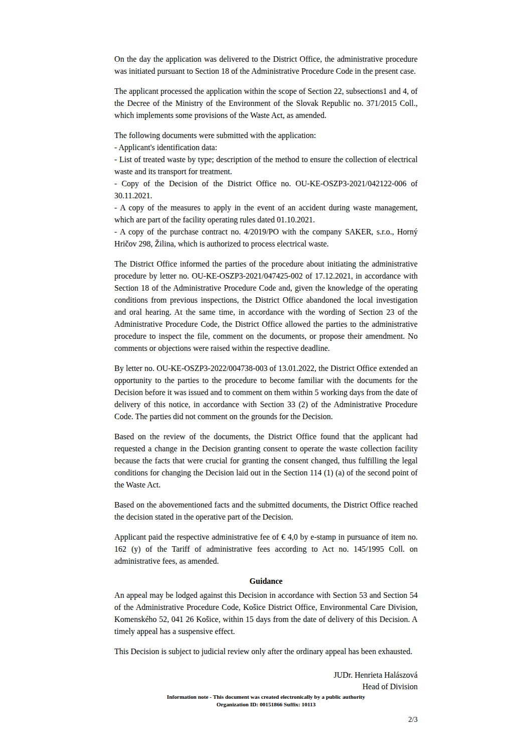On the day the application was delivered to the District Office, the administrative procedure was initiated pursuant to Section 18 of the Administrative Procedure Code in the present case.
The applicant processed the application within the scope of Section 22, subsections1 and 4, of the Decree of the Ministry of the Environment of the Slovak Republic no. 371/2015 Coll., which implements some provisions of the Waste Act, as amended.
The following documents were submitted with the application:
- Applicant's identification data:
- List of treated waste by type; description of the method to ensure the collection of electrical waste and its transport for treatment.
- Copy of the Decision of the District Office no. OU-KE-OSZP3-2021/042122-006 of 30.11.2021.
- A copy of the measures to apply in the event of an accident during waste management, which are part of the facility operating rules dated 01.10.2021.
- A copy of the purchase contract no. 4/2019/PO with the company SAKER, s.r.o., Horný Hričov 298, Žilina, which is authorized to process electrical waste.
The District Office informed the parties of the procedure about initiating the administrative procedure by letter no. OU-KE-OSZP3-2021/047425-002 of 17.12.2021, in accordance with Section 18 of the Administrative Procedure Code and, given the knowledge of the operating conditions from previous inspections, the District Office abandoned the local investigation and oral hearing. At the same time, in accordance with the wording of Section 23 of the Administrative Procedure Code, the District Office allowed the parties to the administrative procedure to inspect the file, comment on the documents, or propose their amendment. No comments or objections were raised within the respective deadline.
By letter no. OU-KE-OSZP3-2022/004738-003 of 13.01.2022, the District Office extended an opportunity to the parties to the procedure to become familiar with the documents for the Decision before it was issued and to comment on them within 5 working days from the date of delivery of this notice, in accordance with Section 33 (2) of the Administrative Procedure Code. The parties did not comment on the grounds for the Decision.
Based on the review of the documents, the District Office found that the applicant had requested a change in the Decision granting consent to operate the waste collection facility because the facts that were crucial for granting the consent changed, thus fulfilling the legal conditions for changing the Decision laid out in the Section 114 (1) (a) of the second point of the Waste Act.
Based on the abovementioned facts and the submitted documents, the District Office reached the decision stated in the operative part of the Decision.
Applicant paid the respective administrative fee of € 4,0 by e-stamp in pursuance of item no. 162 (y) of the Tariff of administrative fees according to Act no. 145/1995 Coll. on administrative fees, as amended.
Guidance
An appeal may be lodged against this Decision in accordance with Section 53 and Section 54 of the Administrative Procedure Code, Košice District Office, Environmental Care Division, Komenského 52, 041 26 Košice, within 15 days from the date of delivery of this Decision. A timely appeal has a suspensive effect.
This Decision is subject to judicial review only after the ordinary appeal has been exhausted.
JUDr. Henrieta Halászová
Head of Division
Information note - This document was created electronically by a public authority
Organization ID: 00151866 Suffix: 10113
2/3